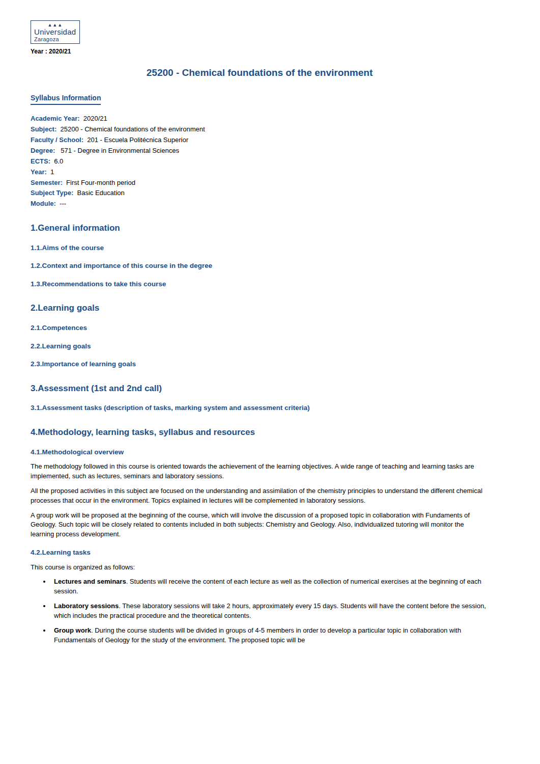▲▲▲ Universidad Zaragoza
Year : 2020/21
25200 - Chemical foundations of the environment
Syllabus Information
Academic Year: 2020/21
Subject: 25200 - Chemical foundations of the environment
Faculty / School: 201 - Escuela Politécnica Superior
Degree: 571 - Degree in Environmental Sciences
ECTS: 6.0
Year: 1
Semester: First Four-month period
Subject Type: Basic Education
Module: ---
1.General information
1.1.Aims of the course
1.2.Context and importance of this course in the degree
1.3.Recommendations to take this course
2.Learning goals
2.1.Competences
2.2.Learning goals
2.3.Importance of learning goals
3.Assessment (1st and 2nd call)
3.1.Assessment tasks (description of tasks, marking system and assessment criteria)
4.Methodology, learning tasks, syllabus and resources
4.1.Methodological overview
The methodology followed in this course is oriented towards the achievement of the learning objectives. A wide range of teaching and learning tasks are implemented, such as lectures, seminars and laboratory sessions.
All the proposed activities in this subject are focused on the understanding and assimilation of the chemistry principles to understand the different chemical processes that occur in the environment. Topics explained in lectures will be complemented in laboratory sessions.
A group work will be proposed at the beginning of the course, which will involve the discussion of a proposed topic in collaboration with Fundaments of Geology. Such topic will be closely related to contents included in both subjects: Chemistry and Geology. Also, individualized tutoring will monitor the learning process development.
4.2.Learning tasks
This course is organized as follows:
Lectures and seminars. Students will receive the content of each lecture as well as the collection of numerical exercises at the beginning of each session.
Laboratory sessions. These laboratory sessions will take 2 hours, approximately every 15 days. Students will have the content before the session, which includes the practical procedure and the theoretical contents.
Group work. During the course students will be divided in groups of 4-5 members in order to develop a particular topic in collaboration with Fundamentals of Geology for the study of the environment. The proposed topic will be